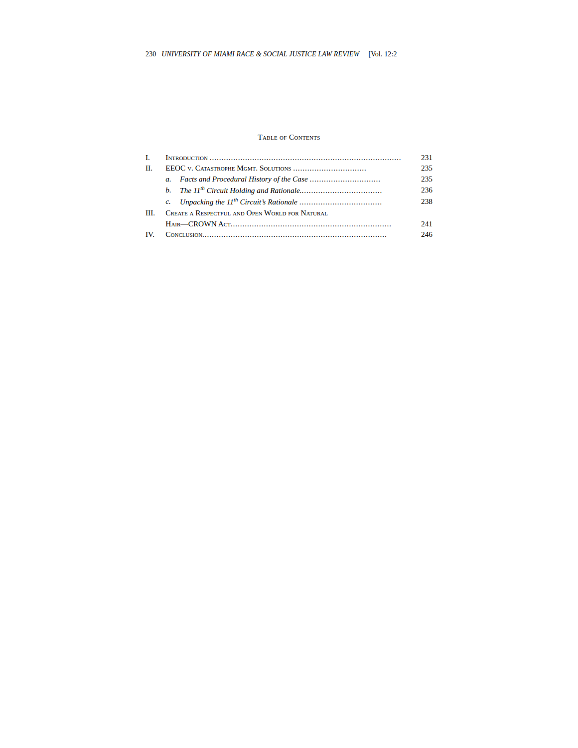230 UNIVERSITY OF MIAMI RACE & SOCIAL JUSTICE LAW REVIEW [Vol. 12:2
Table of Contents
| I. | Introduction ................................................................................. | 231 |
| II. | EEOC v. Catastrophe Mgmt. Solutions ............................... | 235 |
| | a. | Facts and Procedural History of the Case .............................. | 235 |
| | b. | The 11 th Circuit Holding and Rationale. .................................. | 236 |
| | c. | Unpacking the 11 th Circuit’s Rationale ................................... | 238 |
| III. | Create a Respectful and Open World for Natural | |
| | Hair—CROWN Act .................................................................... | 241 |
| IV. | Conclusion .............................................................................. | 246 |